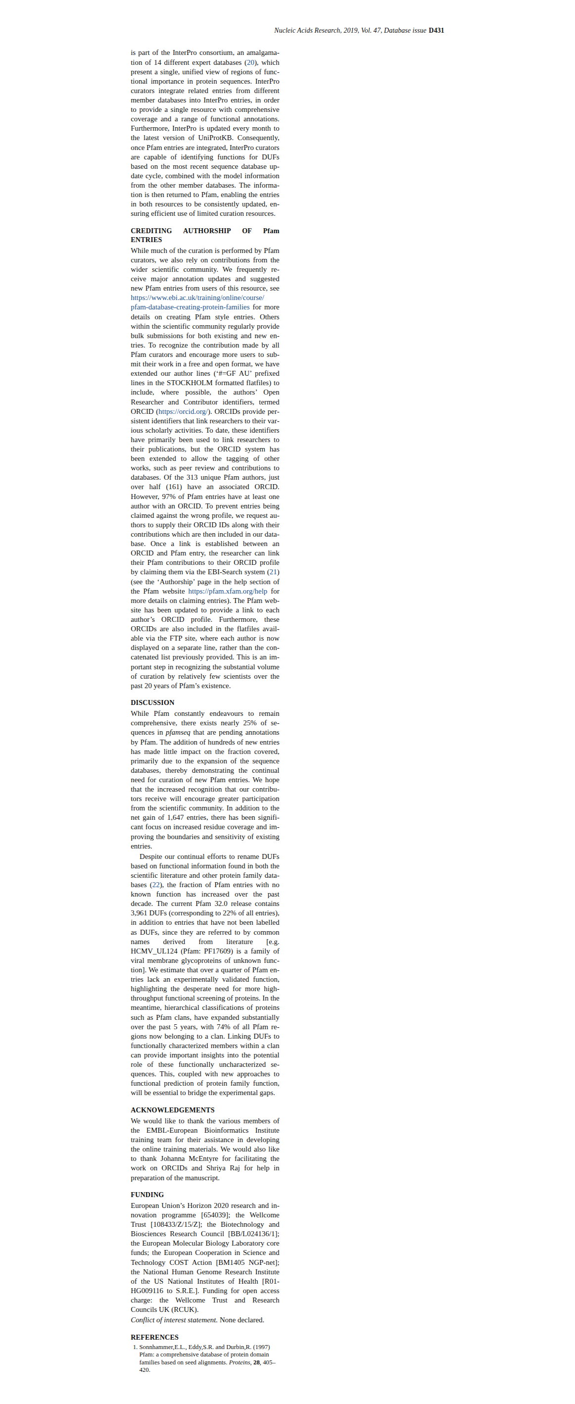Nucleic Acids Research, 2019, Vol. 47, Database issueD431
is part of the InterPro consortium, an amalgamation of 14 different expert databases (20), which present a single, unified view of regions of functional importance in protein sequences. InterPro curators integrate related entries from different member databases into InterPro entries, in order to provide a single resource with comprehensive coverage and a range of functional annotations. Furthermore, InterPro is updated every month to the latest version of UniProtKB. Consequently, once Pfam entries are integrated, InterPro curators are capable of identifying functions for DUFs based on the most recent sequence database update cycle, combined with the model information from the other member databases. The information is then returned to Pfam, enabling the entries in both resources to be consistently updated, ensuring efficient use of limited curation resources.
CREDITING AUTHORSHIP OF Pfam ENTRIES
While much of the curation is performed by Pfam curators, we also rely on contributions from the wider scientific community. We frequently receive major annotation updates and suggested new Pfam entries from users of this resource, see https://www.ebi.ac.uk/training/online/course/ pfam-database-creating-protein-families for more details on creating Pfam style entries. Others within the scientific community regularly provide bulk submissions for both existing and new entries. To recognize the contribution made by all Pfam curators and encourage more users to submit their work in a free and open format, we have extended our author lines (‘#=GF AU’ prefixed lines in the STOCKHOLM formatted flatfiles) to include, where possible, the authors’ Open Researcher and Contributor identifiers, termed ORCID (https://orcid.org/). ORCIDs provide persistent identifiers that link researchers to their various scholarly activities. To date, these identifiers have primarily been used to link researchers to their publications, but the ORCID system has been extended to allow the tagging of other works, such as peer review and contributions to databases. Of the 313 unique Pfam authors, just over half (161) have an associated ORCID. However, 97% of Pfam entries have at least one author with an ORCID. To prevent entries being claimed against the wrong profile, we request authors to supply their ORCID IDs along with their contributions which are then included in our database. Once a link is established between an ORCID and Pfam entry, the researcher can link their Pfam contributions to their ORCID profile by claiming them via the EBI-Search system (21) (see the ‘Authorship’ page in the help section of the Pfam website https://pfam.xfam.org/help for more details on claiming entries). The Pfam website has been updated to provide a link to each author’s ORCID profile. Furthermore, these ORCIDs are also included in the flatfiles available via the FTP site, where each author is now displayed on a separate line, rather than the concatenated list previously provided. This is an important step in recognizing the substantial volume of curation by relatively few scientists over the past 20 years of Pfam’s existence.
DISCUSSION
While Pfam constantly endeavours to remain comprehensive, there exists nearly 25% of sequences in pfamseq that are pending annotations by Pfam. The addition of hundreds of new entries has made little impact on the fraction covered, primarily due to the expansion of the sequence databases, thereby demonstrating the continual need for curation of new Pfam entries. We hope that the increased recognition that our contributors receive will encourage greater participation from the scientific community. In addition to the net gain of 1,647 entries, there has been significant focus on increased residue coverage and improving the boundaries and sensitivity of existing entries.
Despite our continual efforts to rename DUFs based on functional information found in both the scientific literature and other protein family databases (22), the fraction of Pfam entries with no known function has increased over the past decade. The current Pfam 32.0 release contains 3,961 DUFs (corresponding to 22% of all entries), in addition to entries that have not been labelled as DUFs, since they are referred to by common names derived from literature [e.g. HCMV_UL124 (Pfam: PF17609) is a family of viral membrane glycoproteins of unknown function]. We estimate that over a quarter of Pfam entries lack an experimentally validated function, highlighting the desperate need for more high-throughput functional screening of proteins. In the meantime, hierarchical classifications of proteins such as Pfam clans, have expanded substantially over the past 5 years, with 74% of all Pfam regions now belonging to a clan. Linking DUFs to functionally characterized members within a clan can provide important insights into the potential role of these functionally uncharacterized sequences. This, coupled with new approaches to functional prediction of protein family function, will be essential to bridge the experimental gaps.
ACKNOWLEDGEMENTS
We would like to thank the various members of the EMBL-European Bioinformatics Institute training team for their assistance in developing the online training materials. We would also like to thank Johanna McEntyre for facilitating the work on ORCIDs and Shriya Raj for help in preparation of the manuscript.
FUNDING
European Union’s Horizon 2020 research and innovation programme [654039]; the Wellcome Trust [108433/Z/15/Z]; the Biotechnology and Biosciences Research Council [BB/L024136/1]; the European Molecular Biology Laboratory core funds; the European Cooperation in Science and Technology COST Action [BM1405 NGP-net]; the National Human Genome Research Institute of the US National Institutes of Health [R01-HG009116 to S.R.E.]. Funding for open access charge: the Wellcome Trust and Research Councils UK (RCUK).
Conflict of interest statement. None declared.
REFERENCES
Sonnhammer,E.L., Eddy,S.R. and Durbin,R. (1997) Pfam: a comprehensive database of protein domain families based on seed alignments. Proteins, 28, 405–420.